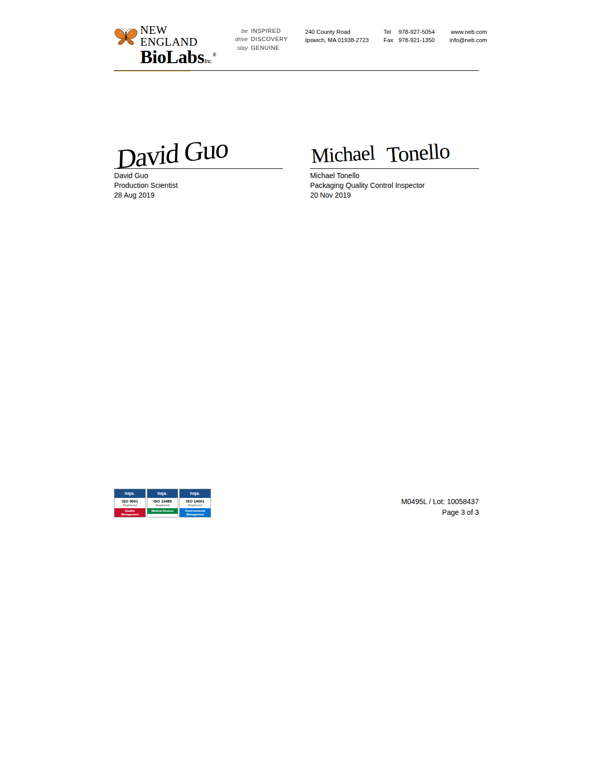NEW ENGLAND
BioLabsInc.®
be INSPIRED
drive DISCOVERY
stay GENUINE
240 County Road
Ipswich, MA 01938-2723
Tel 978-927-5054
Fax 978-921-1350
www.neb.com
info@neb.com
David Guo
David Guo
Production Scientist
28 Aug 2019
Michael Tonello
Michael Tonello
Packaging Quality Control Inspector
20 Nov 2019
nqa.
ISO 9001
Registered
Quality
Management
nqa.
ISO 13485
Registered
Medical Devices
nqa.
ISO 14001
Registered
Environmental
Management
M0495L / Lot: 10058437
Page 3 of 3